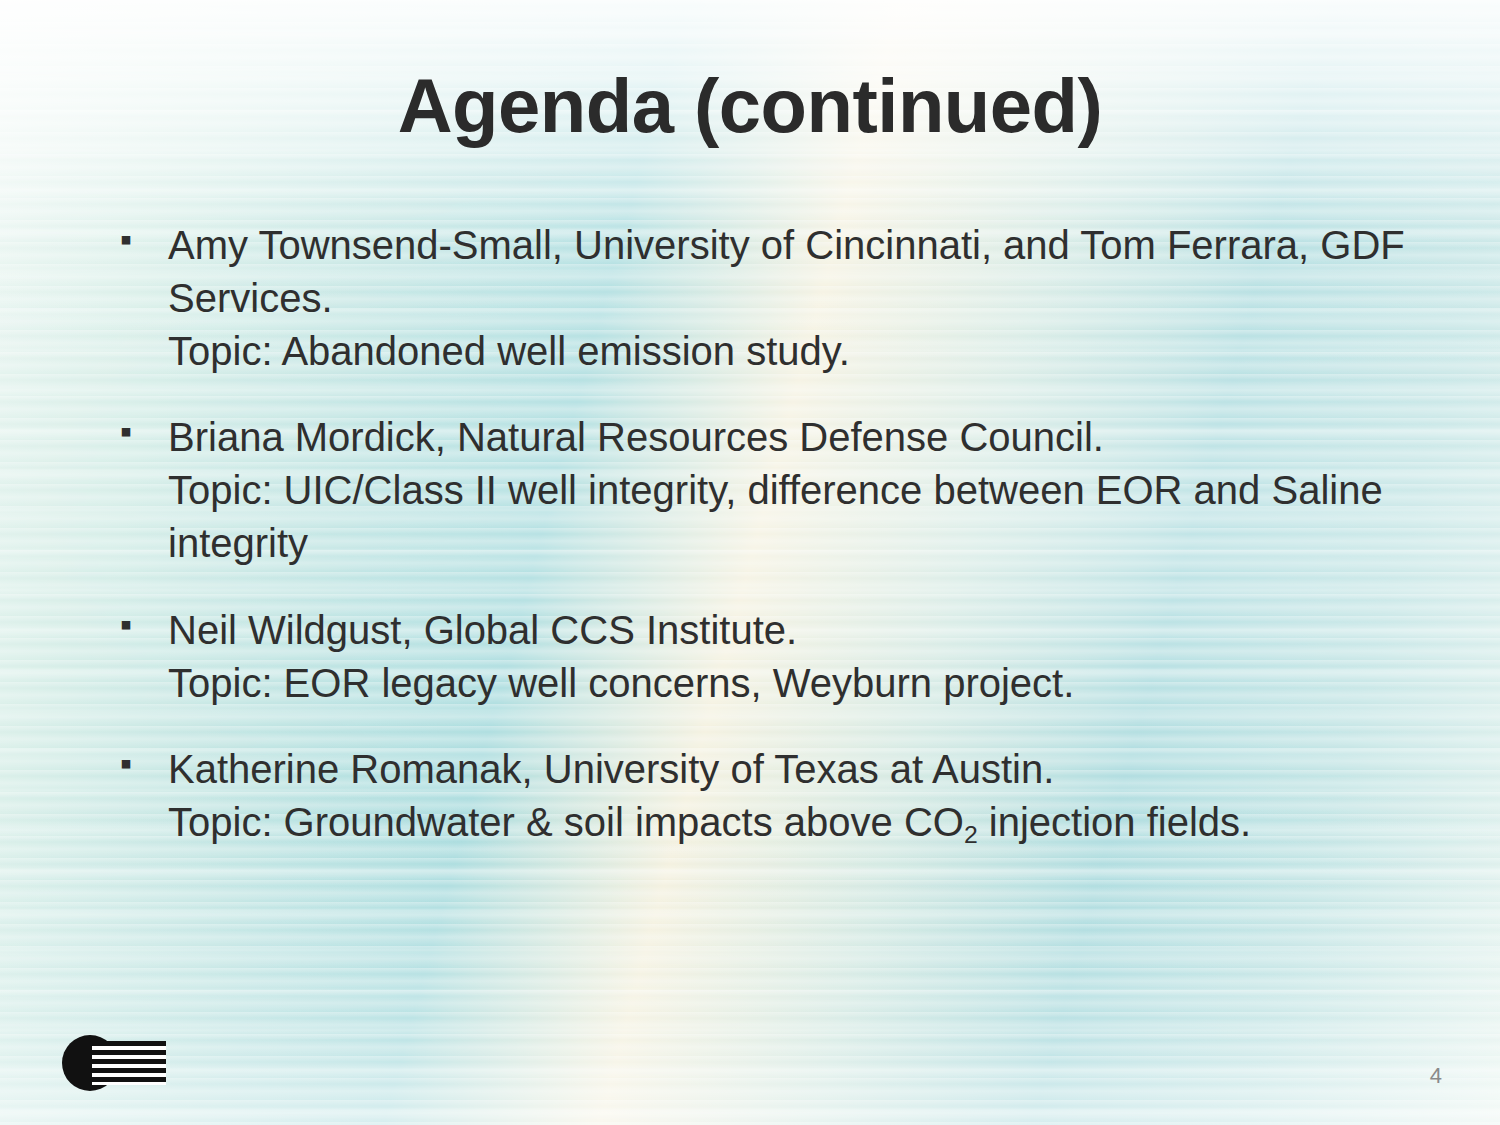Agenda (continued)
Amy Townsend-Small, University of Cincinnati, and Tom Ferrara, GDF Services. Topic: Abandoned well emission study.
Briana Mordick, Natural Resources Defense Council. Topic: UIC/Class II well integrity, difference between EOR and Saline integrity
Neil Wildgust, Global CCS Institute. Topic: EOR legacy well concerns, Weyburn project.
Katherine Romanak, University of Texas at Austin. Topic: Groundwater & soil impacts above CO2 injection fields.
4